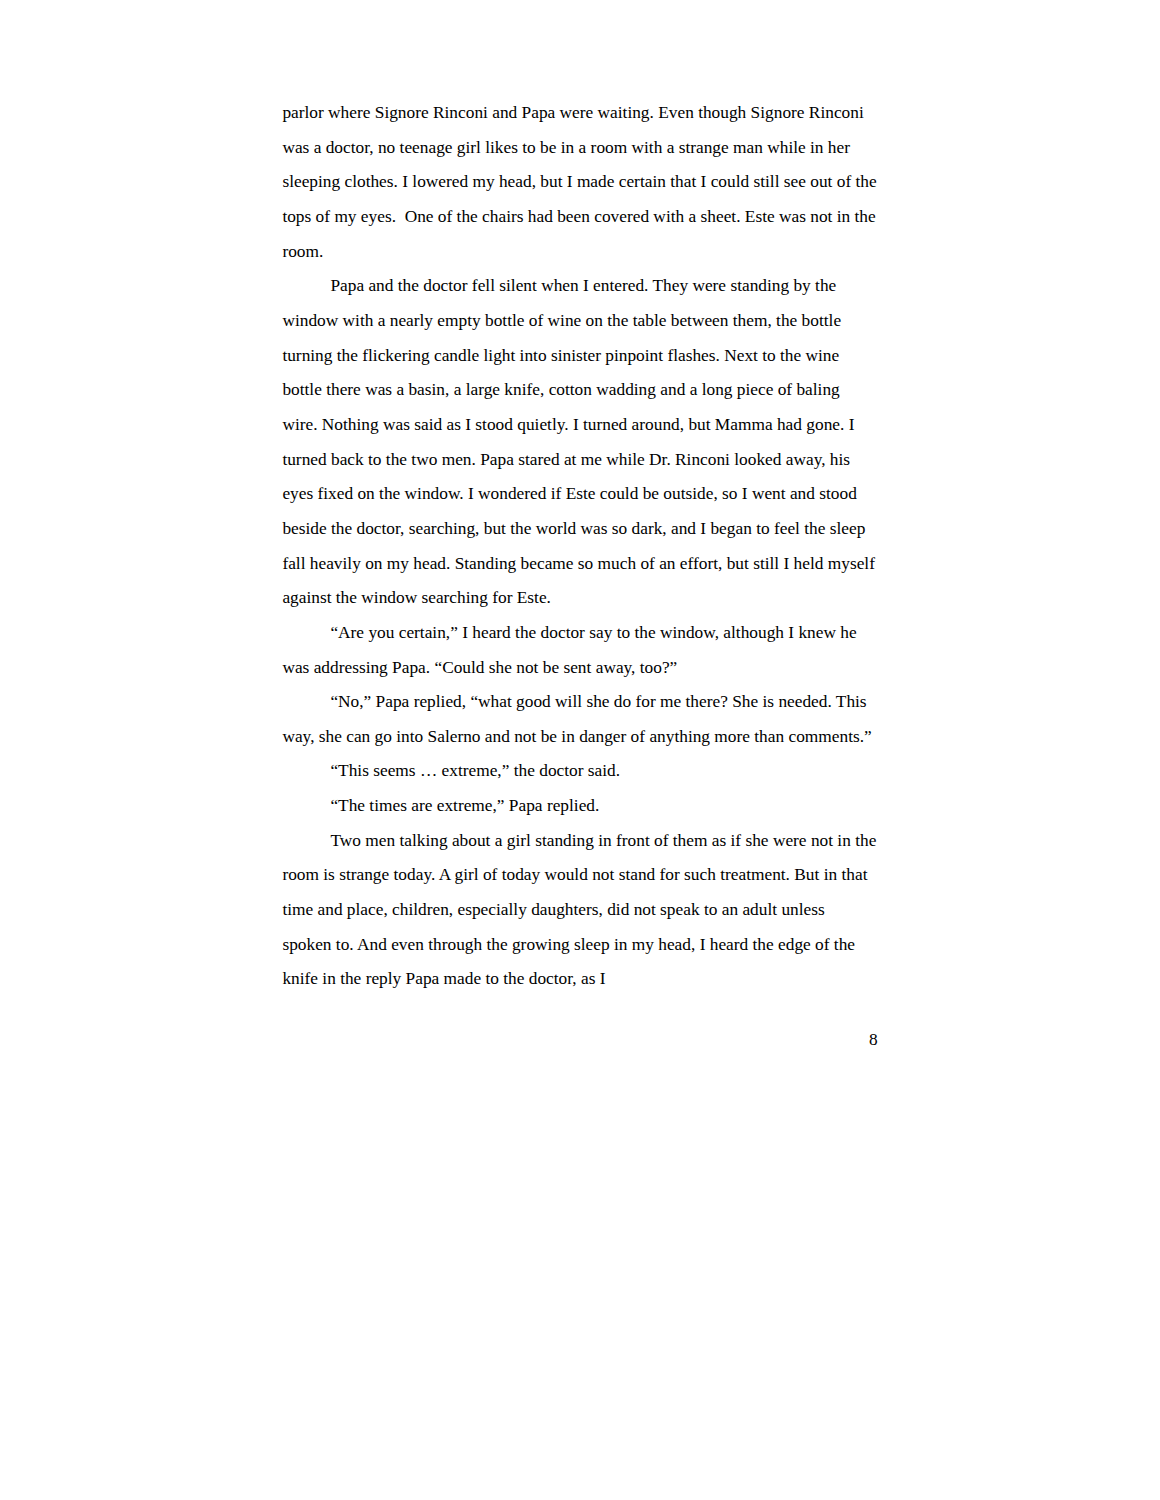parlor where Signore Rinconi and Papa were waiting. Even though Signore Rinconi was a doctor, no teenage girl likes to be in a room with a strange man while in her sleeping clothes. I lowered my head, but I made certain that I could still see out of the tops of my eyes. One of the chairs had been covered with a sheet. Este was not in the room.
Papa and the doctor fell silent when I entered. They were standing by the window with a nearly empty bottle of wine on the table between them, the bottle turning the flickering candle light into sinister pinpoint flashes. Next to the wine bottle there was a basin, a large knife, cotton wadding and a long piece of baling wire. Nothing was said as I stood quietly. I turned around, but Mamma had gone. I turned back to the two men. Papa stared at me while Dr. Rinconi looked away, his eyes fixed on the window. I wondered if Este could be outside, so I went and stood beside the doctor, searching, but the world was so dark, and I began to feel the sleep fall heavily on my head. Standing became so much of an effort, but still I held myself against the window searching for Este.
“Are you certain,” I heard the doctor say to the window, although I knew he was addressing Papa. “Could she not be sent away, too?”
“No,” Papa replied, “what good will she do for me there? She is needed. This way, she can go into Salerno and not be in danger of anything more than comments.”
“This seems … extreme,” the doctor said.
“The times are extreme,” Papa replied.
Two men talking about a girl standing in front of them as if she were not in the room is strange today. A girl of today would not stand for such treatment. But in that time and place, children, especially daughters, did not speak to an adult unless spoken to. And even through the growing sleep in my head, I heard the edge of the knife in the reply Papa made to the doctor, as I
8